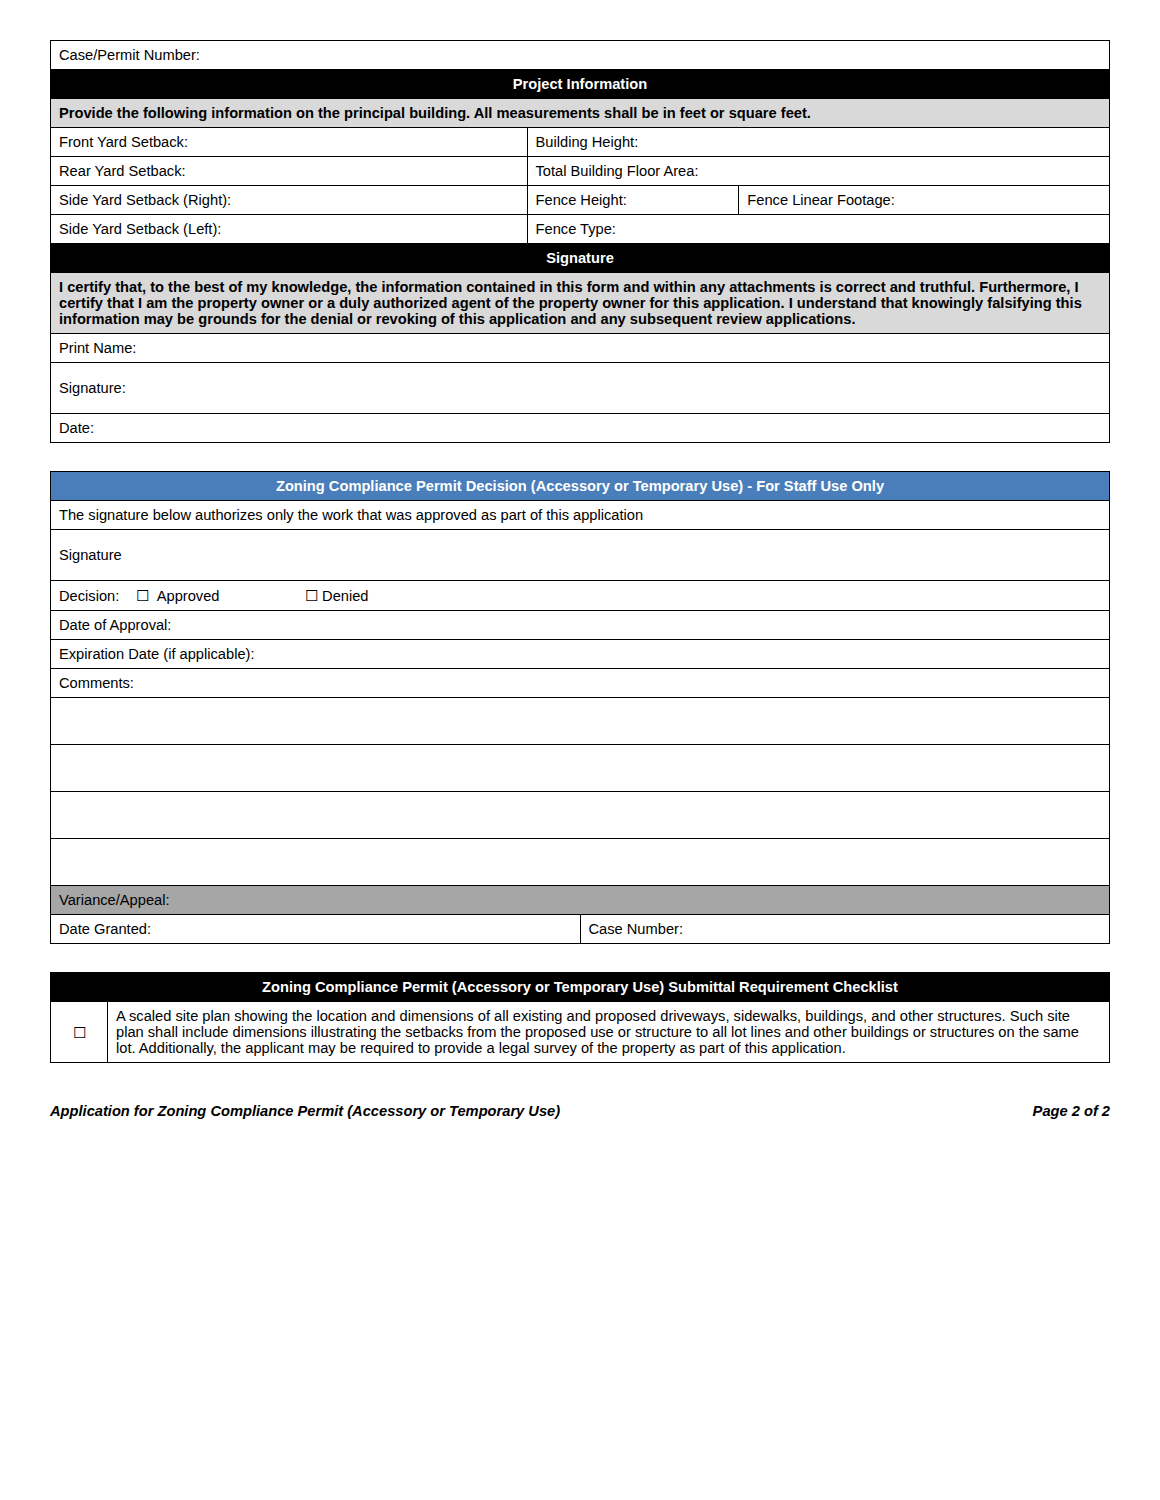| Case/Permit Number: |
| Project Information |
| Provide the following information on the principal building. All measurements shall be in feet or square feet. |
| Front Yard Setback: | Building Height: |
| Rear Yard Setback: | Total Building Floor Area: |
| Side Yard Setback (Right): | Fence Height: | Fence Linear Footage: |
| Side Yard Setback (Left): | Fence Type: |
| Signature |
| I certify that, to the best of my knowledge, the information contained in this form and within any attachments is correct and truthful. Furthermore, I certify that I am the property owner or a duly authorized agent of the property owner for this application. I understand that knowingly falsifying this information may be grounds for the denial or revoking of this application and any subsequent review applications. |
| Print Name: |
| Signature: |
| Date: |
| Zoning Compliance Permit Decision (Accessory or Temporary Use) - For Staff Use Only |
| The signature below authorizes only the work that was approved as part of this application |
| Signature |
| Decision: ☐ Approved ☐ Denied |
| Date of Approval: |
| Expiration Date (if applicable): |
| Comments: |
| Variance/Appeal: |
| Date Granted: | Case Number: |
| Zoning Compliance Permit (Accessory or Temporary Use) Submittal Requirement Checklist |
| ☐ | A scaled site plan showing the location and dimensions of all existing and proposed driveways, sidewalks, buildings, and other structures. Such site plan shall include dimensions illustrating the setbacks from the proposed use or structure to all lot lines and other buildings or structures on the same lot. Additionally, the applicant may be required to provide a legal survey of the property as part of this application. |
Application for Zoning Compliance Permit (Accessory or Temporary Use) Page 2 of 2